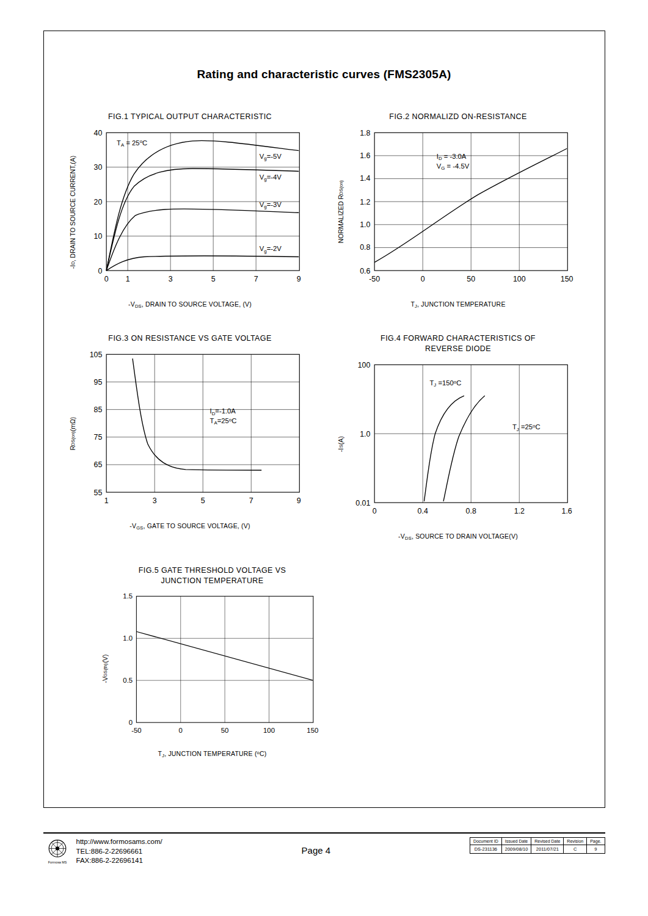Rating and characteristic curves (FMS2305A)
FIG.1 TYPICAL OUTPUT CHARACTERISTIC
-ID, DRAIN TO SOURCE CURRENT,(A)
40 30 20 10 0 0 1 3 5 7 9 TA = 25oC Vg=-5V Vg=-4V Vg=-3V Vg=-2V
-VDS, DRAIN TO SOURCE VOLTAGE, (V)
FIG.2 NORMALIZD ON-RESISTANCE
NORMALIZED RDS(on)
1.8 1.6 1.4 1.2 1.0 0.8 0.6 -50 0 50 100 150 ID = -3.0A VG = -4.5V
TJ, JUNCTION TEMPERATURE
FIG.3 ON RESISTANCE VS GATE VOLTAGE
RDS(on)(mΩ)
105 95 85 75 65 55 1 3 5 7 9 ID=-1.0A TA=25oC
-VGS, GATE TO SOURCE VOLTAGE, (V)
FIG.4 FORWARD CHARACTERISTICS OF
REVERSE DIODE
-IS(A)
100 1.0 0.01 0 0.4 0.8 1.2 1.6 TJ =150oC TJ =25oC
-VDS, SOURCE TO DRAIN VOLTAGE(V)
FIG.5 GATE THRESHOLD VOLTAGE VS
JUNCTION TEMPERATURE
-VGS(th)(V)
1.5 1.0 0.5 0 -50 0 50 100 150
TJ, JUNCTION TEMPERATURE (oC)
Formosa MS
http://www.formosams.com/
TEL:886-2-22696661
FAX:886-2-22696141
Page 4
| Document ID | Issued Date | Revised Date | Revision | Page. |
| --- | --- | --- | --- | --- |
| DS-231136 | 2009/08/10 | 2011/07/21 | C | 9 |